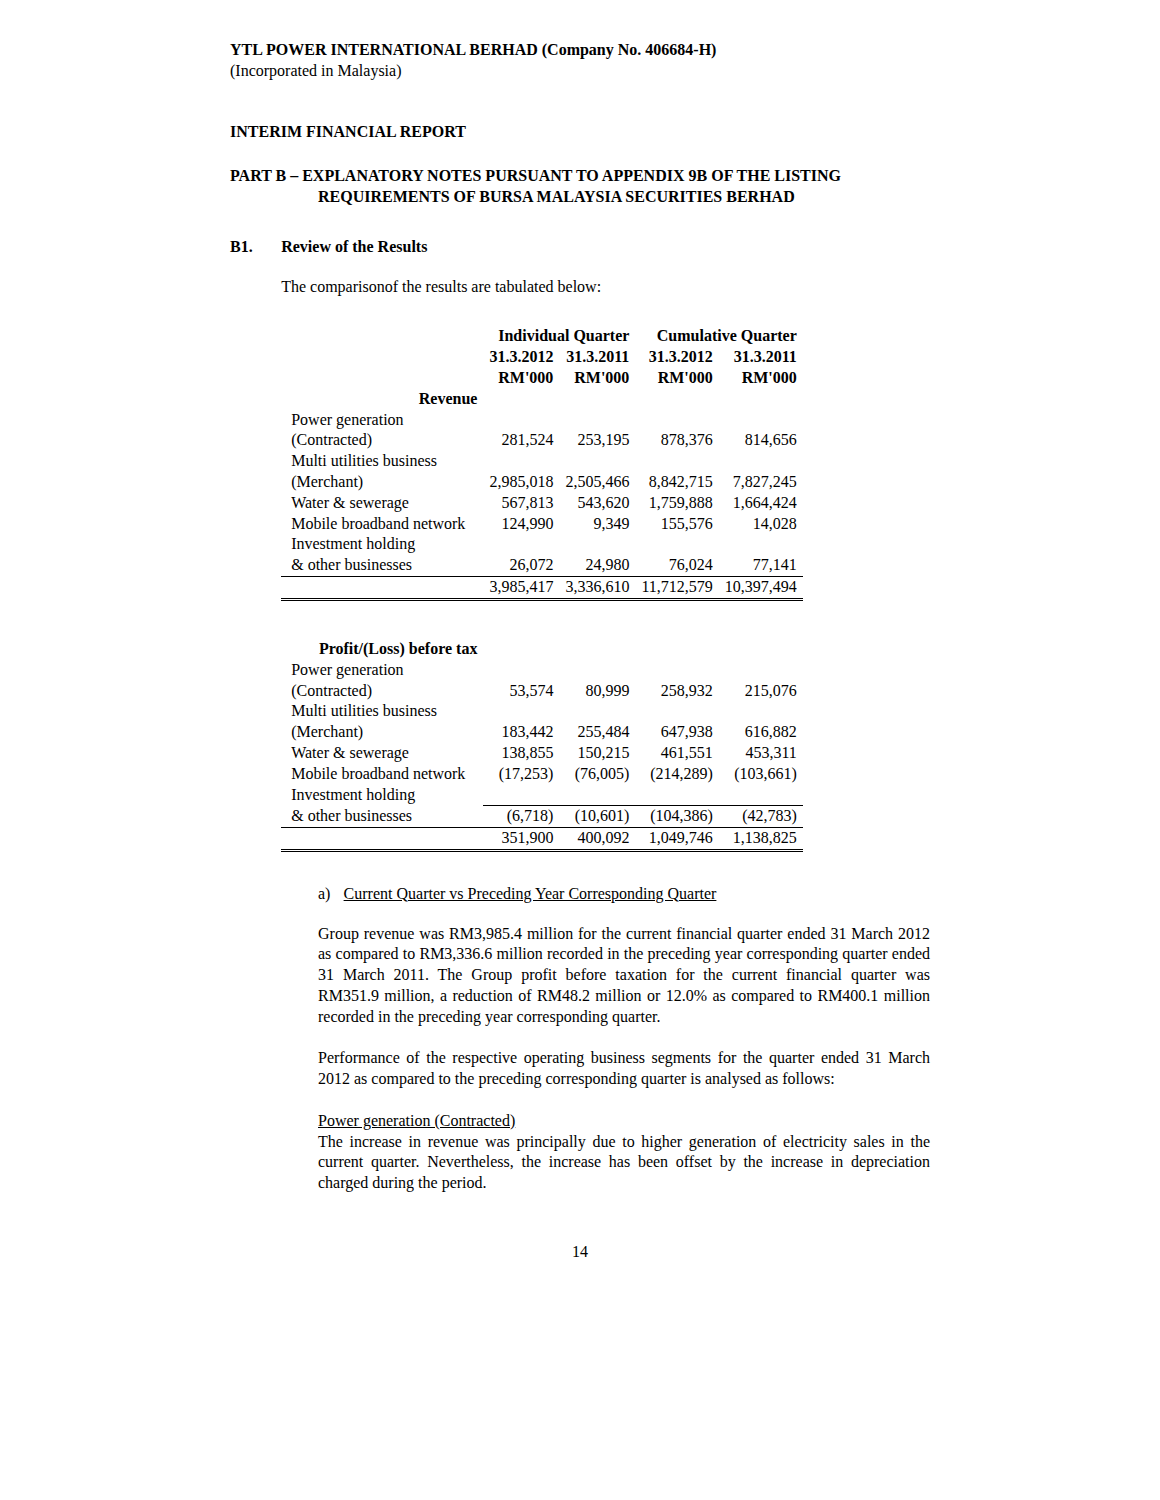YTL POWER INTERNATIONAL BERHAD (Company No. 406684-H)
(Incorporated in Malaysia)
INTERIM FINANCIAL REPORT
PART B – EXPLANATORY NOTES PURSUANT TO APPENDIX 9B OF THE LISTING
REQUIREMENTS OF BURSA MALAYSIA SECURITIES BERHAD
B1. Review of the Results
The comparisonof the results are tabulated below:
| | Individual Quarter | Cumulative Quarter |
| | 31.3.2012 | 31.3.2011 | 31.3.2012 | 31.3.2011 |
| | RM'000 | RM'000 | RM'000 | RM'000 |
| Revenue | | | | |
| Power generation | | | | |
| (Contracted) | 281,524 | 253,195 | 878,376 | 814,656 |
| Multi utilities business | | | | |
| (Merchant) | 2,985,018 | 2,505,466 | 8,842,715 | 7,827,245 |
| Water & sewerage | 567,813 | 543,620 | 1,759,888 | 1,664,424 |
| Mobile broadband network | 124,990 | 9,349 | 155,576 | 14,028 |
| Investment holding | | | | |
| & other businesses | 26,072 | 24,980 | 76,024 | 77,141 |
| | 3,985,417 | 3,336,610 | 11,712,579 | 10,397,494 |
| Profit/(Loss) before tax | | | | |
| Power generation | | | | |
| (Contracted) | 53,574 | 80,999 | 258,932 | 215,076 |
| Multi utilities business | | | | |
| (Merchant) | 183,442 | 255,484 | 647,938 | 616,882 |
| Water & sewerage | 138,855 | 150,215 | 461,551 | 453,311 |
| Mobile broadband network | (17,253) | (76,005) | (214,289) | (103,661) |
| Investment holding | | | | |
| & other businesses | (6,718) | (10,601) | (104,386) | (42,783) |
| | 351,900 | 400,092 | 1,049,746 | 1,138,825 |
a) Current Quarter vs Preceding Year Corresponding Quarter
Group revenue was RM3,985.4 million for the current financial quarter ended 31 March 2012 as compared to RM3,336.6 million recorded in the preceding year corresponding quarter ended 31 March 2011. The Group profit before taxation for the current financial quarter was RM351.9 million, a reduction of RM48.2 million or 12.0% as compared to RM400.1 million recorded in the preceding year corresponding quarter.
Performance of the respective operating business segments for the quarter ended 31 March 2012 as compared to the preceding corresponding quarter is analysed as follows:
Power generation (Contracted)
The increase in revenue was principally due to higher generation of electricity sales in the current quarter. Nevertheless, the increase has been offset by the increase in depreciation charged during the period.
14